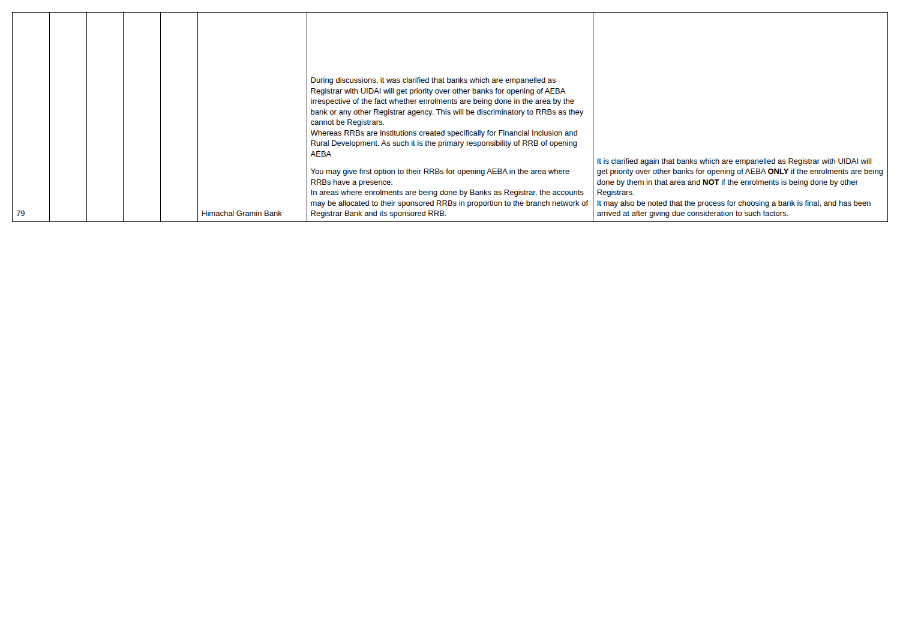| 79 | | | | | Himachal Gramin Bank | During discussions, it was clarified that banks which are empanelled as Registrar with UIDAI will get priority over other banks for opening of AEBA irrespective of the fact whether enrolments are being done in the area by the bank or any other Registrar agency. This will be discriminatory to RRBs as they cannot be Registrars. Whereas RRBs are institutions created specifically for Financial Inclusion and Rural Development. As such it is the primary responsibility of RRB of opening AEBA You may give first option to their RRBs for opening AEBA in the area where RRBs have a presence. In areas where enrolments are being done by Banks as Registrar, the accounts may be allocated to their sponsored RRBs in proportion to the branch network of Registrar Bank and its sponsored RRB. | It is clarified again that banks which are empanelled as Registrar with UIDAI will get priority over other banks for opening of AEBA ONLY if the enrolments are being done by them in that area and NOT if the enrolments is being done by other Registrars. It may also be noted that the process for choosing a bank is final, and has been arrived at after giving due consideration to such factors. |